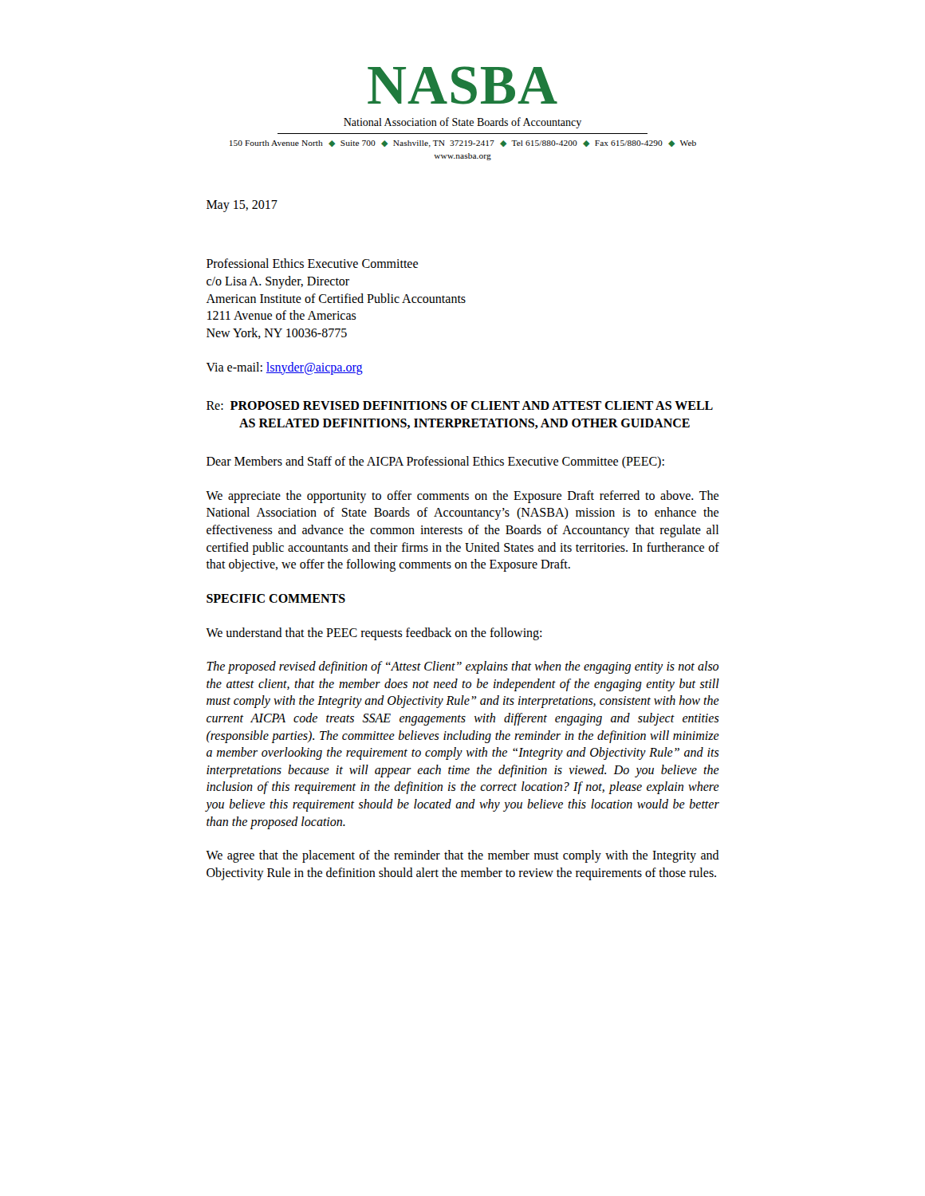NASBA
National Association of State Boards of Accountancy
150 Fourth Avenue North ◆ Suite 700 ◆ Nashville, TN 37219-2417 ◆ Tel 615/880-4200 ◆ Fax 615/880-4290 ◆ Web www.nasba.org
May 15, 2017
Professional Ethics Executive Committee
c/o Lisa A. Snyder, Director
American Institute of Certified Public Accountants
1211 Avenue of the Americas
New York, NY 10036-8775
Via e-mail: lsnyder@aicpa.org
Re: PROPOSED REVISED DEFINITIONS OF CLIENT AND ATTEST CLIENT AS WELL AS RELATED DEFINITIONS, INTERPRETATIONS, AND OTHER GUIDANCE
Dear Members and Staff of the AICPA Professional Ethics Executive Committee (PEEC):
We appreciate the opportunity to offer comments on the Exposure Draft referred to above. The National Association of State Boards of Accountancy’s (NASBA) mission is to enhance the effectiveness and advance the common interests of the Boards of Accountancy that regulate all certified public accountants and their firms in the United States and its territories. In furtherance of that objective, we offer the following comments on the Exposure Draft.
Specific Comments
We understand that the PEEC requests feedback on the following:
The proposed revised definition of “Attest Client” explains that when the engaging entity is not also the attest client, that the member does not need to be independent of the engaging entity but still must comply with the Integrity and Objectivity Rule” and its interpretations, consistent with how the current AICPA code treats SSAE engagements with different engaging and subject entities (responsible parties). The committee believes including the reminder in the definition will minimize a member overlooking the requirement to comply with the “Integrity and Objectivity Rule” and its interpretations because it will appear each time the definition is viewed. Do you believe the inclusion of this requirement in the definition is the correct location? If not, please explain where you believe this requirement should be located and why you believe this location would be better than the proposed location.
We agree that the placement of the reminder that the member must comply with the Integrity and Objectivity Rule in the definition should alert the member to review the requirements of those rules.